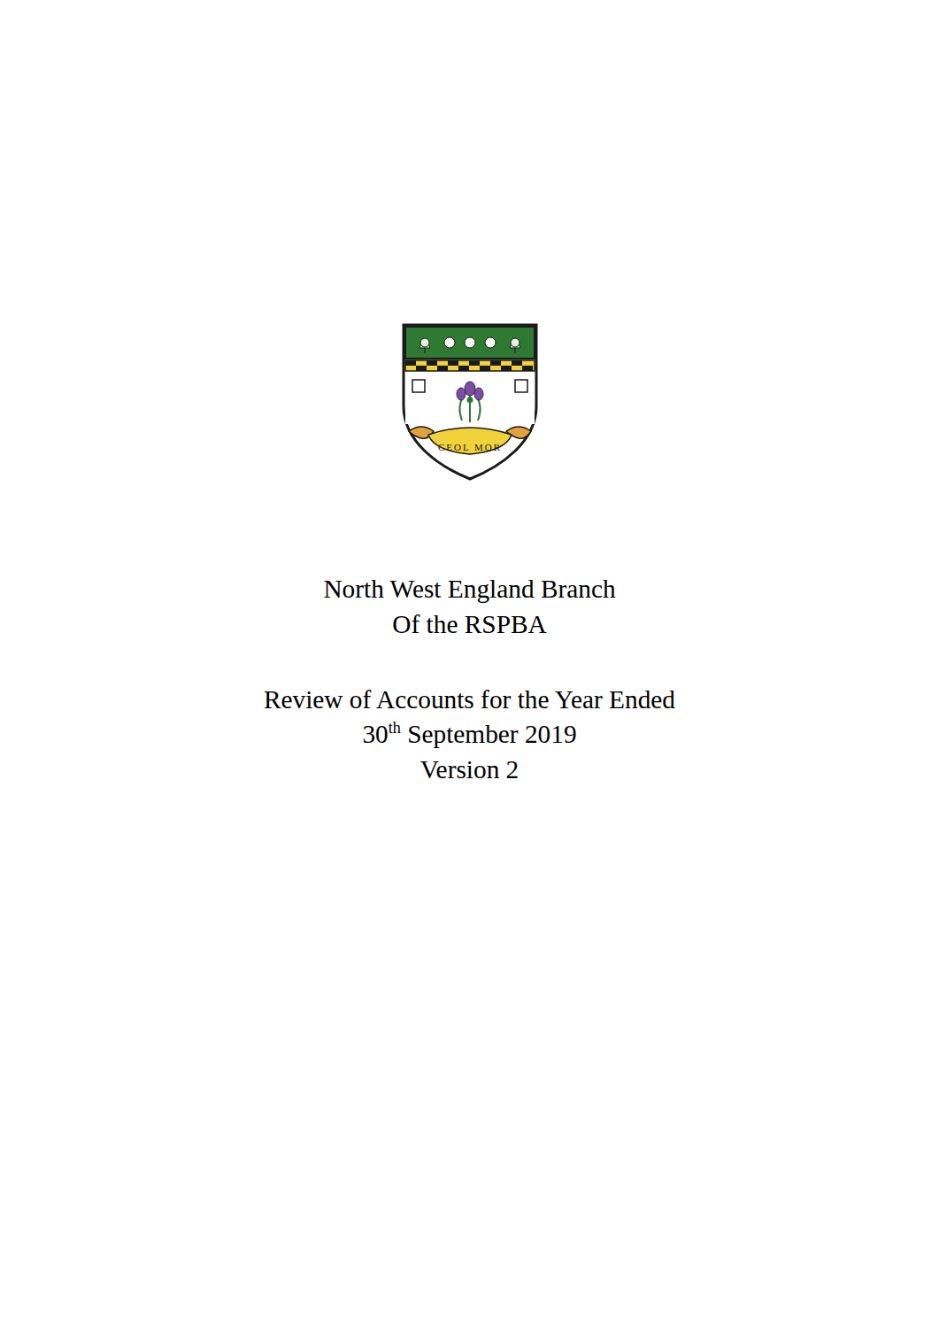CEOL MOR
North West England Branch
Of the RSPBA
Review of Accounts for the Year Ended
30th September 2019
Version 2